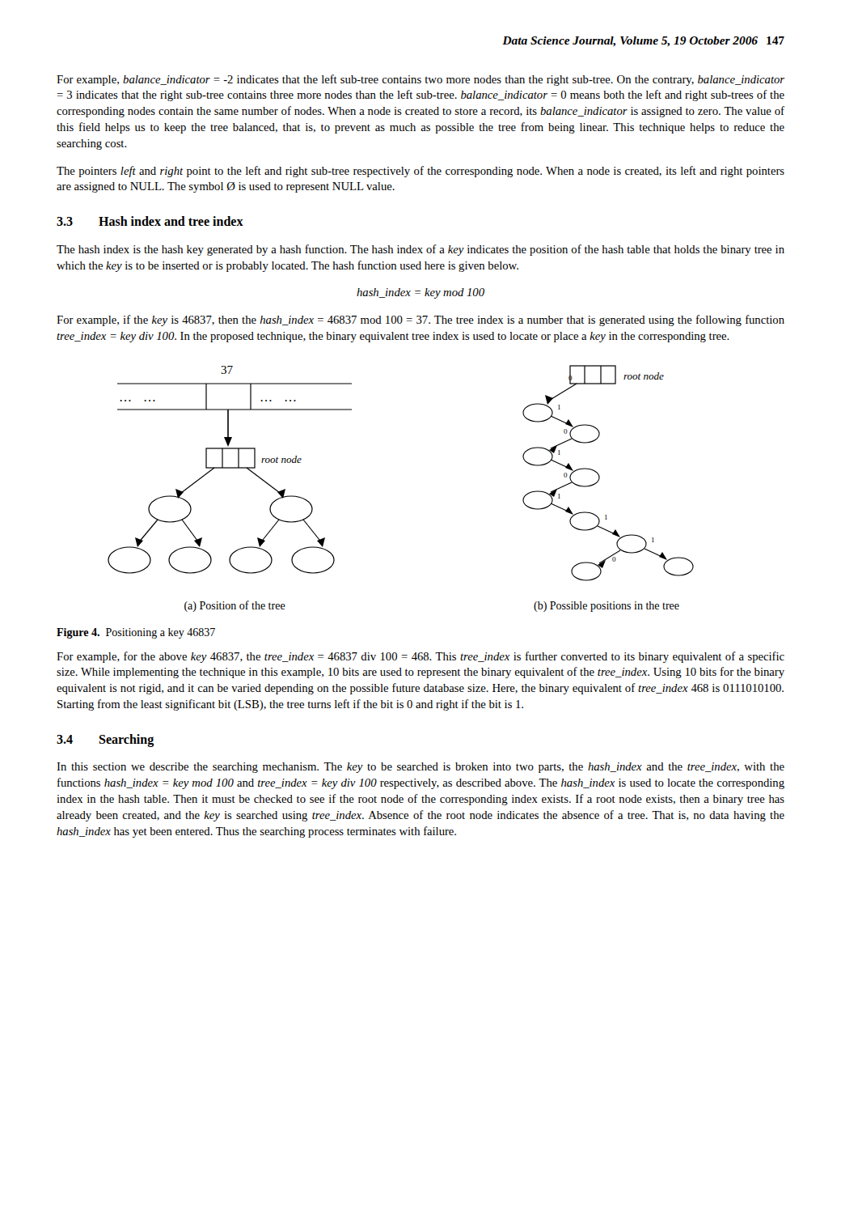Data Science Journal, Volume 5, 19 October 2006147
For example, balance_indicator = -2 indicates that the left sub-tree contains two more nodes than the right sub-tree. On the contrary, balance_indicator = 3 indicates that the right sub-tree contains three more nodes than the left sub-tree. balance_indicator = 0 means both the left and right sub-trees of the corresponding nodes contain the same number of nodes. When a node is created to store a record, its balance_indicator is assigned to zero. The value of this field helps us to keep the tree balanced, that is, to prevent as much as possible the tree from being linear. This technique helps to reduce the searching cost.
The pointers left and right point to the left and right sub-tree respectively of the corresponding node. When a node is created, its left and right pointers are assigned to NULL. The symbol Ø is used to represent NULL value.
3.3 Hash index and tree index
The hash index is the hash key generated by a hash function. The hash index of a key indicates the position of the hash table that holds the binary tree in which the key is to be inserted or is probably located. The hash function used here is given below.
hash_index = key mod 100
For example, if the key is 46837, then the hash_index = 46837 mod 100 = 37. The tree index is a number that is generated using the following function tree_index = key div 100. In the proposed technique, the binary equivalent tree index is used to locate or place a key in the corresponding tree.
37 … … … … root node
(a) Position of the tree
root node 0 1 0 1 0 1 1 1 0
(b) Possible positions in the tree
Figure 4. Positioning a key 46837
For example, for the above key 46837, the tree_index = 46837 div 100 = 468. This tree_index is further converted to its binary equivalent of a specific size. While implementing the technique in this example, 10 bits are used to represent the binary equivalent of the tree_index. Using 10 bits for the binary equivalent is not rigid, and it can be varied depending on the possible future database size. Here, the binary equivalent of tree_index 468 is 0111010100. Starting from the least significant bit (LSB), the tree turns left if the bit is 0 and right if the bit is 1.
3.4 Searching
In this section we describe the searching mechanism. The key to be searched is broken into two parts, the hash_index and the tree_index, with the functions hash_index = key mod 100 and tree_index = key div 100 respectively, as described above. The hash_index is used to locate the corresponding index in the hash table. Then it must be checked to see if the root node of the corresponding index exists. If a root node exists, then a binary tree has already been created, and the key is searched using tree_index. Absence of the root node indicates the absence of a tree. That is, no data having the hash_index has yet been entered. Thus the searching process terminates with failure.